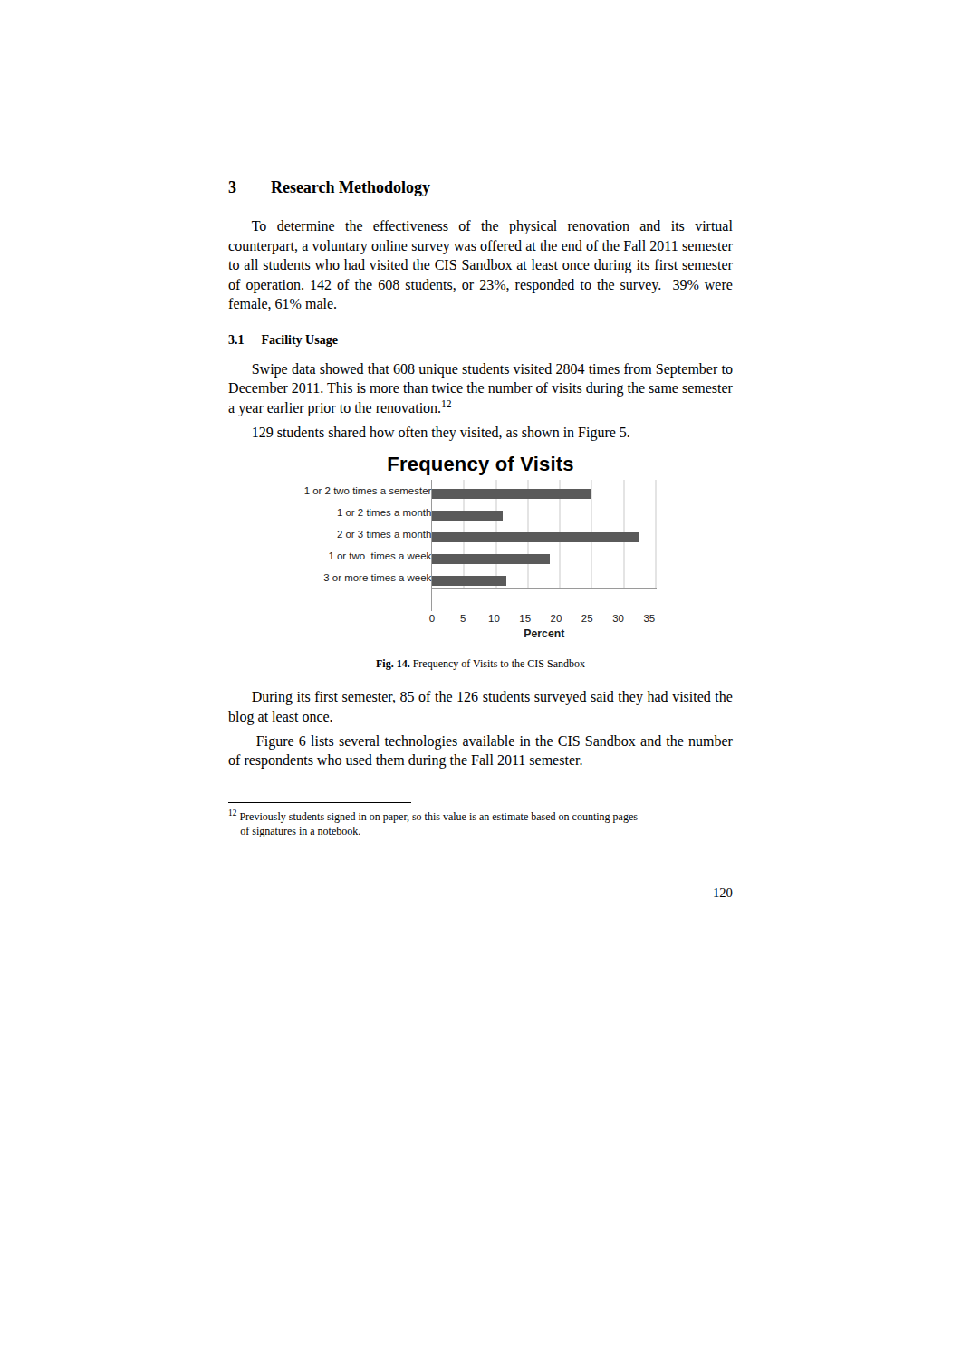3 Research Methodology
To determine the effectiveness of the physical renovation and its virtual counterpart, a voluntary online survey was offered at the end of the Fall 2011 semester to all students who had visited the CIS Sandbox at least once during its first semester of operation. 142 of the 608 students, or 23%, responded to the survey. 39% were female, 61% male.
3.1 Facility Usage
Swipe data showed that 608 unique students visited 2804 times from September to December 2011. This is more than twice the number of visits during the same semester a year earlier prior to the renovation.12
129 students shared how often they visited, as shown in Figure 5.
Frequency of Visits
| 1 or 2 two times a semester | |
| 1 or 2 times a month | |
| 2 or 3 times a month | |
| 1 or two times a week | |
| 3 or more times a week | |
| | 0 5 10 15 20 25 30 35 Percent |
Fig. 14. Frequency of Visits to the CIS Sandbox
During its first semester, 85 of the 126 students surveyed said they had visited the blog at least once.
Figure 6 lists several technologies available in the CIS Sandbox and the number of respondents who used them during the Fall 2011 semester.
12 Previously students signed in on paper, so this value is an estimate based on counting pages of signatures in a notebook.
120